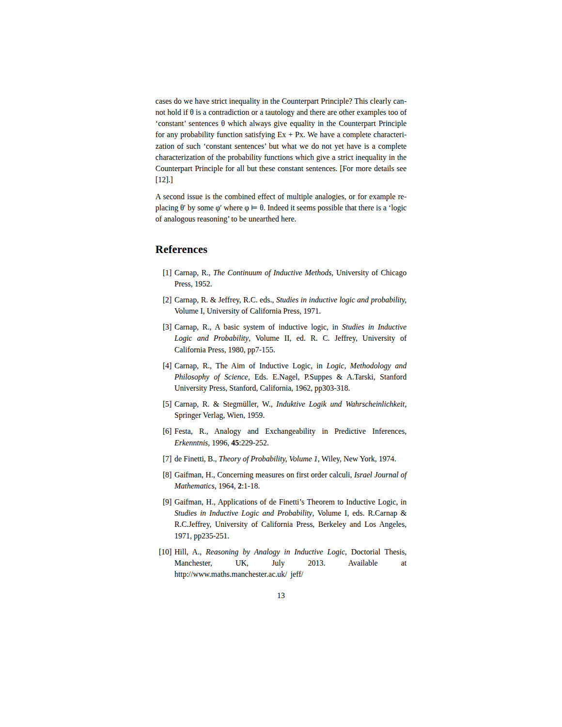cases do we have strict inequality in the Counterpart Principle? This clearly cannot hold if θ is a contradiction or a tautology and there are other examples too of ‘constant’ sentences θ which always give equality in the Counterpart Principle for any probability function satisfying Ex + Px. We have a complete characterization of such ‘constant sentences’ but what we do not yet have is a complete characterization of the probability functions which give a strict inequality in the Counterpart Principle for all but these constant sentences. [For more details see [12].]
A second issue is the combined effect of multiple analogies, or for example replacing θ′ by some φ′ where φ ⊨ θ. Indeed it seems possible that there is a ‘logic of analogous reasoning’ to be unearthed here.
References
[1] Carnap, R., The Continuum of Inductive Methods, University of Chicago Press, 1952.
[2] Carnap, R. & Jeffrey, R.C. eds., Studies in inductive logic and probability, Volume I, University of California Press, 1971.
[3] Carnap, R., A basic system of inductive logic, in Studies in Inductive Logic and Probability, Volume II, ed. R. C. Jeffrey, University of California Press, 1980, pp7-155.
[4] Carnap, R., The Aim of Inductive Logic, in Logic, Methodology and Philosophy of Science, Eds. E.Nagel, P.Suppes & A.Tarski, Stanford University Press, Stanford, California, 1962, pp303-318.
[5] Carnap, R. & Stegmüller, W., Induktive Logik und Wahrscheinlichkeit, Springer Verlag, Wien, 1959.
[6] Festa, R., Analogy and Exchangeability in Predictive Inferences, Erkenntnis, 1996, 45:229-252.
[7] de Finetti, B., Theory of Probability, Volume 1, Wiley, New York, 1974.
[8] Gaifman, H., Concerning measures on first order calculi, Israel Journal of Mathematics, 1964, 2:1-18.
[9] Gaifman, H., Applications of de Finetti’s Theorem to Inductive Logic, in Studies in Inductive Logic and Probability, Volume I, eds. R.Carnap & R.C.Jeffrey, University of California Press, Berkeley and Los Angeles, 1971, pp235-251.
[10] Hill, A., Reasoning by Analogy in Inductive Logic, Doctorial Thesis, Manchester, UK, July 2013. Available at http://www.maths.manchester.ac.uk/ jeff/
13